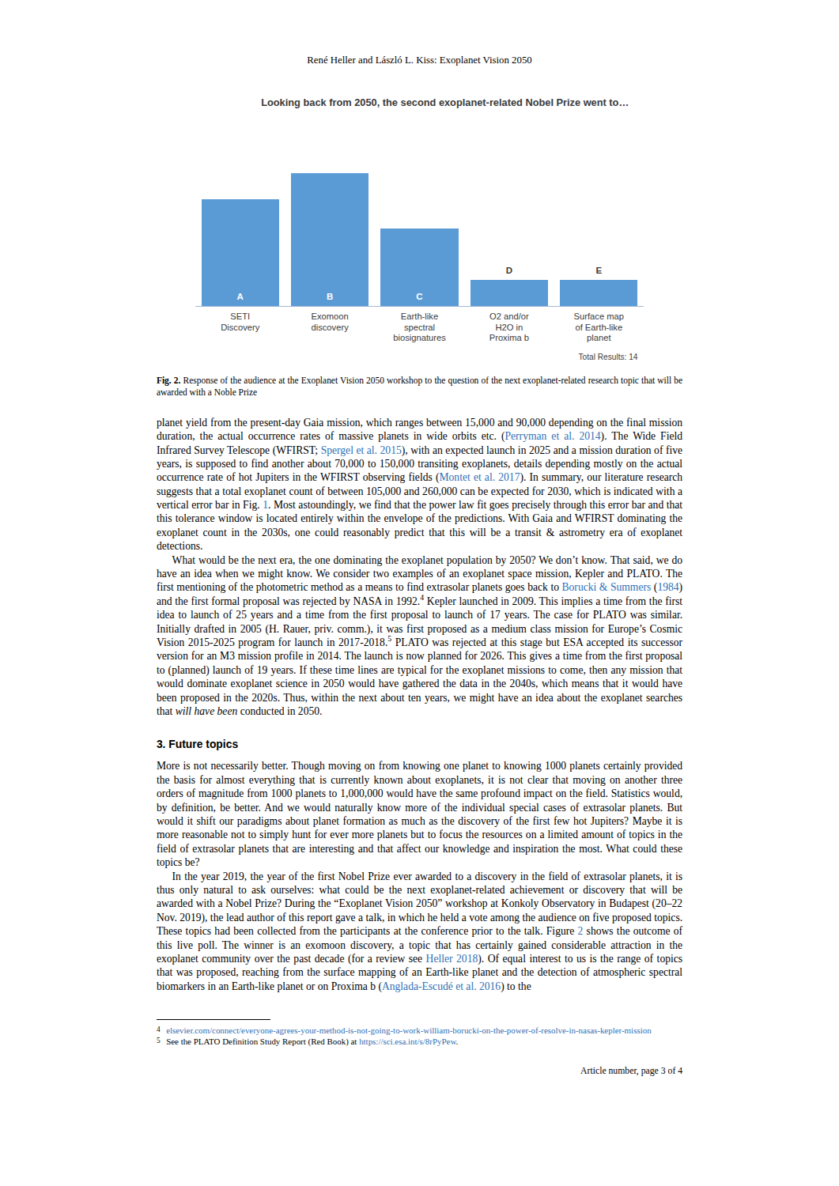René Heller and László L. Kiss: Exoplanet Vision 2050
Looking back from 2050, the second exoplanet-related Nobel Prize went to…
29%
A
36%
B
21%
C
D
E
SETI
Discovery
Exomoon
discovery
Earth-like
spectral
biosignatures
O2 and/or
H2O in
Proxima b
Surface map
of Earth-like
planet
Total Results: 14
Fig. 2. Response of the audience at the Exoplanet Vision 2050 workshop to the question of the next exoplanet-related research topic that will be awarded with a Noble Prize
planet yield from the present-day Gaia mission, which ranges between 15,000 and 90,000 depending on the final mission duration, the actual occurrence rates of massive planets in wide orbits etc. (Perryman et al. 2014). The Wide Field Infrared Survey Telescope (WFIRST; Spergel et al. 2015), with an expected launch in 2025 and a mission duration of five years, is supposed to find another about 70,000 to 150,000 transiting exoplanets, details depending mostly on the actual occurrence rate of hot Jupiters in the WFIRST observing fields (Montet et al. 2017). In summary, our literature research suggests that a total exoplanet count of between 105,000 and 260,000 can be expected for 2030, which is indicated with a vertical error bar in Fig. 1. Most astoundingly, we find that the power law fit goes precisely through this error bar and that this tolerance window is located entirely within the envelope of the predictions. With Gaia and WFIRST dominating the exoplanet count in the 2030s, one could reasonably predict that this will be a transit & astrometry era of exoplanet detections.
What would be the next era, the one dominating the exoplanet population by 2050? We don’t know. That said, we do have an idea when we might know. We consider two examples of an exoplanet space mission, Kepler and PLATO. The first mentioning of the photometric method as a means to find extrasolar planets goes back to Borucki & Summers (1984) and the first formal proposal was rejected by NASA in 1992.4 Kepler launched in 2009. This implies a time from the first idea to launch of 25 years and a time from the first proposal to launch of 17 years. The case for PLATO was similar. Initially drafted in 2005 (H. Rauer, priv. comm.), it was first proposed as a medium class mission for Europe’s Cosmic Vision 2015-2025 program for launch in 2017-2018.5 PLATO was rejected at this stage but ESA accepted its successor version for an M3 mission profile in 2014. The launch is now planned for 2026. This gives a time from the first proposal to (planned) launch of 19 years. If these time lines are typical for the exoplanet missions to come, then any mission that would dominate exoplanet science in 2050 would have gathered the data in the 2040s, which means that it would have been proposed in the 2020s. Thus, within the next about ten years, we might have an idea about the exoplanet searches that will have been conducted in 2050.
3. Future topics
More is not necessarily better. Though moving on from knowing one planet to knowing 1000 planets certainly provided the basis for almost everything that is currently known about exoplanets, it is not clear that moving on another three orders of magnitude from 1000 planets to 1,000,000 would have the same profound impact on the field. Statistics would, by definition, be better. And we would naturally know more of the individual special cases of extrasolar planets. But would it shift our paradigms about planet formation as much as the discovery of the first few hot Jupiters? Maybe it is more reasonable not to simply hunt for ever more planets but to focus the resources on a limited amount of topics in the field of extrasolar planets that are interesting and that affect our knowledge and inspiration the most. What could these topics be?
In the year 2019, the year of the first Nobel Prize ever awarded to a discovery in the field of extrasolar planets, it is thus only natural to ask ourselves: what could be the next exoplanet-related achievement or discovery that will be awarded with a Nobel Prize? During the “Exoplanet Vision 2050” workshop at Konkoly Observatory in Budapest (20–22 Nov. 2019), the lead author of this report gave a talk, in which he held a vote among the audience on five proposed topics. These topics had been collected from the participants at the conference prior to the talk. Figure 2 shows the outcome of this live poll. The winner is an exomoon discovery, a topic that has certainly gained considerable attraction in the exoplanet community over the past decade (for a review see Heller 2018). Of equal interest to us is the range of topics that was proposed, reaching from the surface mapping of an Earth-like planet and the detection of atmospheric spectral biomarkers in an Earth-like planet or on Proxima b (Anglada-Escudé et al. 2016) to the
4elsevier.com/connect/everyone-agrees-your-method-is-not-going-to-work-william-borucki-on-the-power-of-resolve-in-nasas-kepler-mission
5See the PLATO Definition Study Report (Red Book) at https://sci.esa.int/s/8rPyPew.
Article number, page 3 of 4